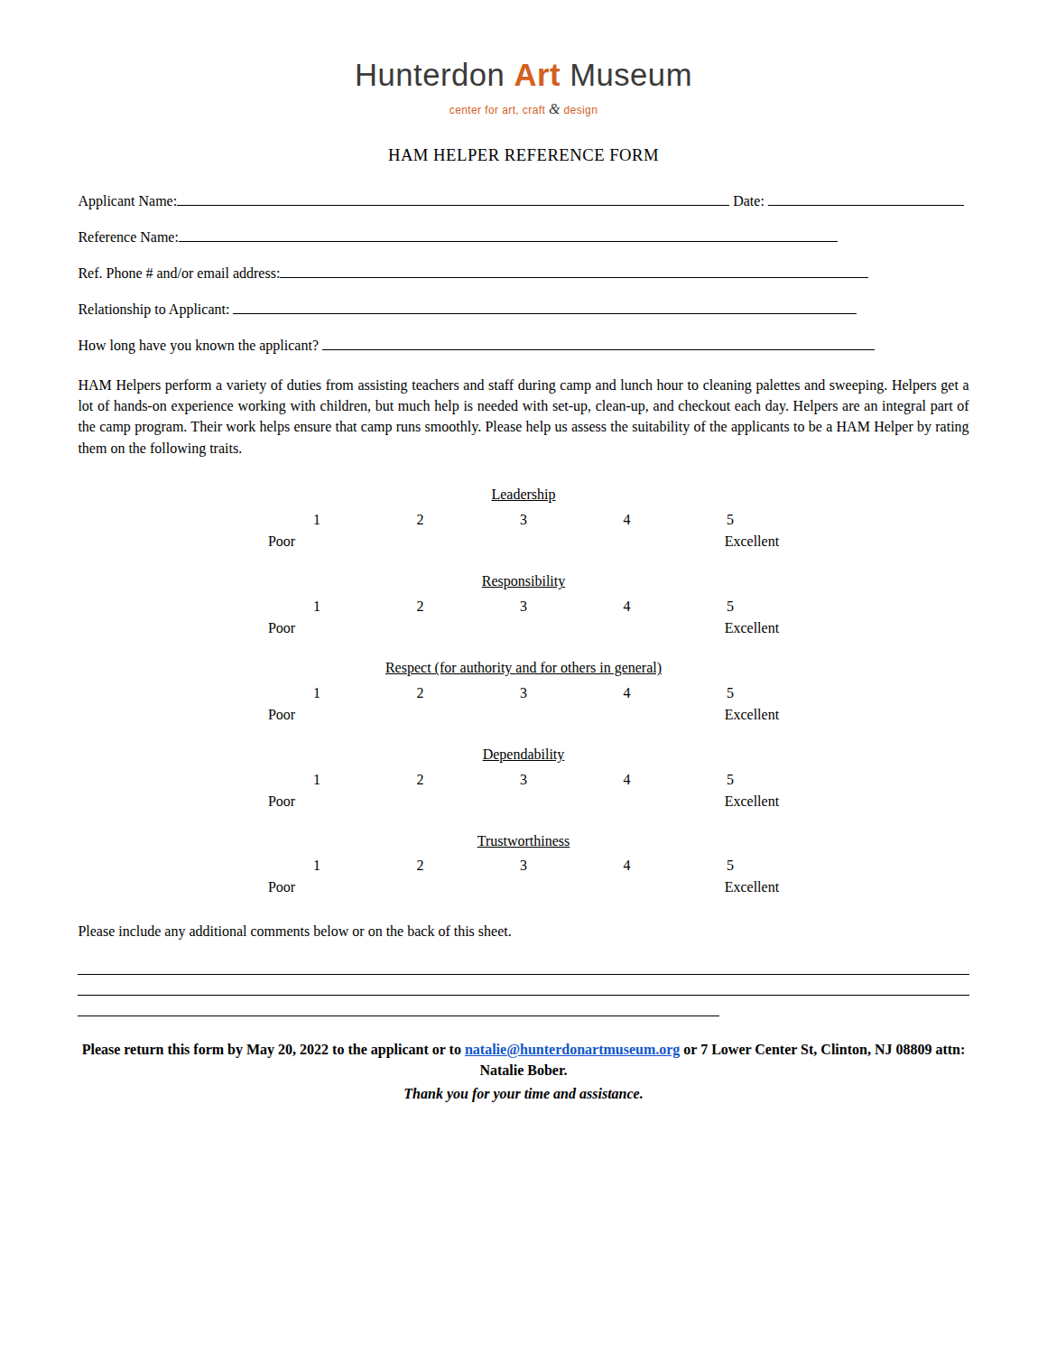Hunterdon Art Museum
center for art, craft & design
HAM HELPER REFERENCE FORM
Applicant Name: Date:
Reference Name:
Ref. Phone # and/or email address:
Relationship to Applicant:
How long have you known the applicant?
HAM Helpers perform a variety of duties from assisting teachers and staff during camp and lunch hour to cleaning palettes and sweeping. Helpers get a lot of hands-on experience working with children, but much help is needed with set-up, clean-up, and checkout each day. Helpers are an integral part of the camp program. Their work helps ensure that camp runs smoothly. Please help us assess the suitability of the applicants to be a HAM Helper by rating them on the following traits.
Leadership
| 1 | 2 | 3 | 4 | 5 |
| Poor | | | | Excellent |
Responsibility
| 1 | 2 | 3 | 4 | 5 |
| Poor | | | | Excellent |
Respect (for authority and for others in general)
| 1 | 2 | 3 | 4 | 5 |
| Poor | | | | Excellent |
Dependability
| 1 | 2 | 3 | 4 | 5 |
| Poor | | | | Excellent |
Trustworthiness
| 1 | 2 | 3 | 4 | 5 |
| Poor | | | | Excellent |
Please include any additional comments below or on the back of this sheet.
Please return this form by May 20, 2022 to the applicant or to natalie@hunterdonartmuseum.org or 7 Lower Center St, Clinton, NJ 08809 attn: Natalie Bober. Thank you for your time and assistance.